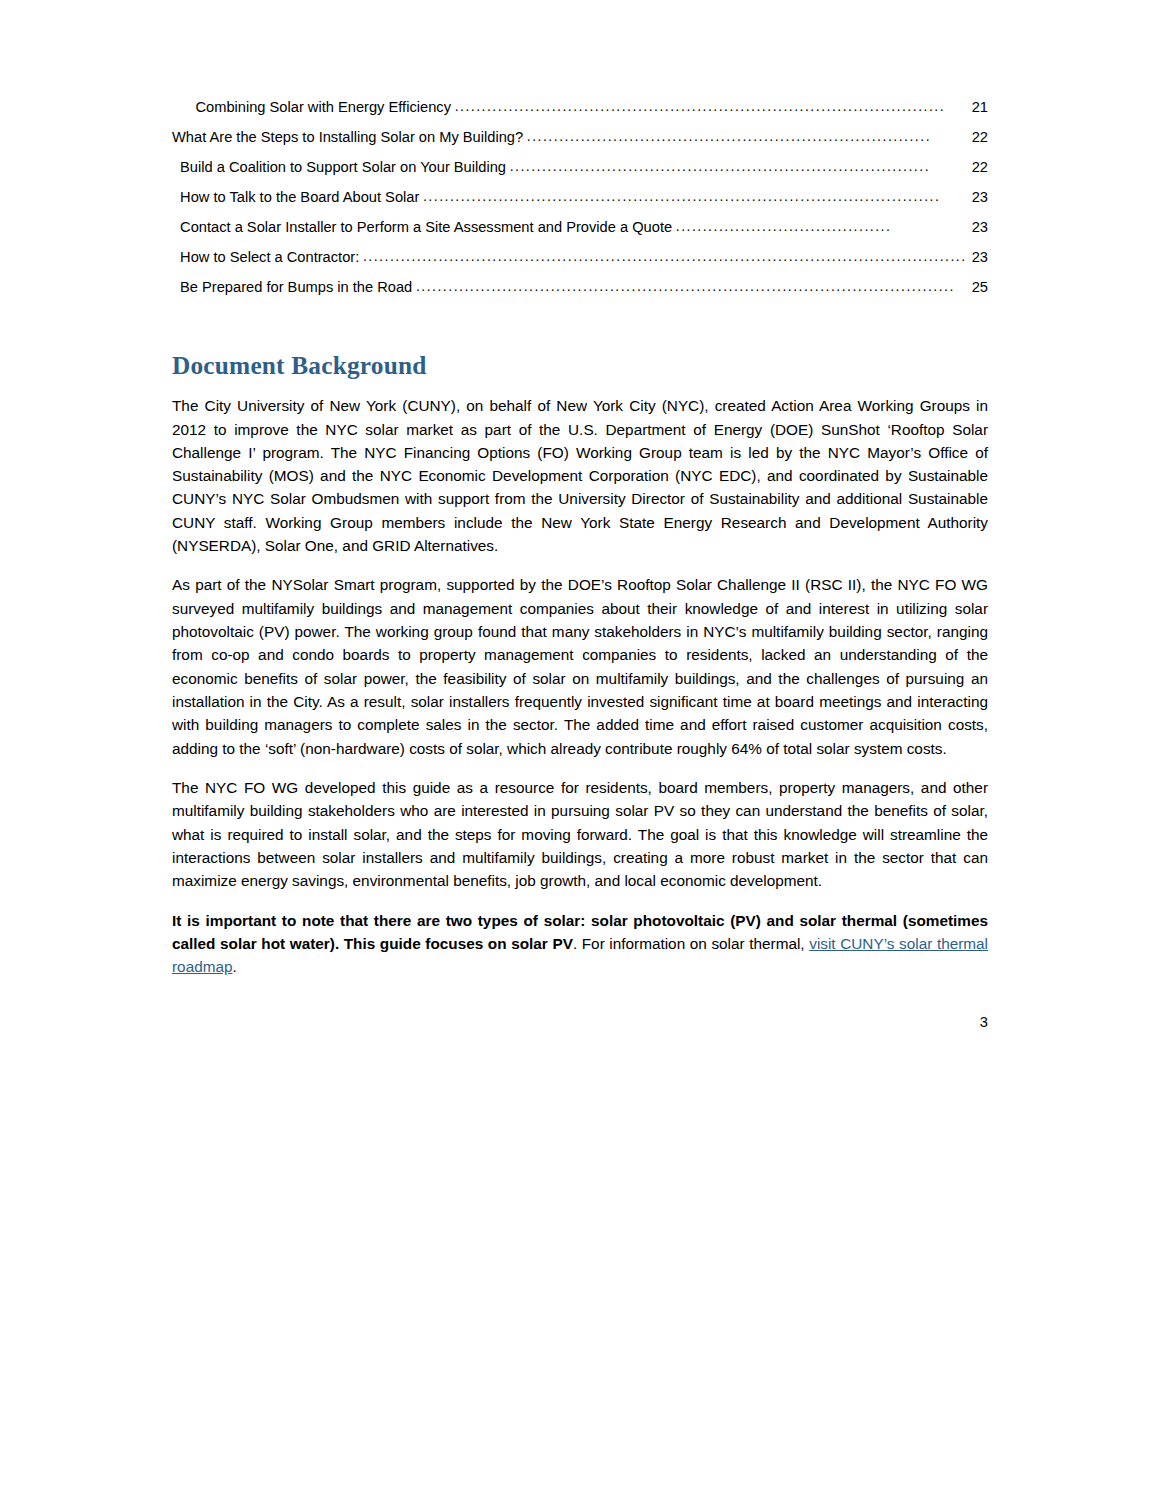Combining Solar with Energy Efficiency ........................................................................................... 21
What Are the Steps to Installing Solar on My Building? ........................................................................... 22
Build a Coalition to Support Solar on Your Building .............................................................................. 22
How to Talk to the Board About Solar ................................................................................................ 23
Contact a Solar Installer to Perform a Site Assessment and Provide a Quote ........................................ 23
How to Select a Contractor: ................................................................................................................ 23
Be Prepared for Bumps in the Road .................................................................................................... 25
Document Background
The City University of New York (CUNY), on behalf of New York City (NYC), created Action Area Working Groups in 2012 to improve the NYC solar market as part of the U.S. Department of Energy (DOE) SunShot ‘Rooftop Solar Challenge I’ program. The NYC Financing Options (FO) Working Group team is led by the NYC Mayor’s Office of Sustainability (MOS) and the NYC Economic Development Corporation (NYC EDC), and coordinated by Sustainable CUNY’s NYC Solar Ombudsmen with support from the University Director of Sustainability and additional Sustainable CUNY staff. Working Group members include the New York State Energy Research and Development Authority (NYSERDA), Solar One, and GRID Alternatives.
As part of the NYSolar Smart program, supported by the DOE’s Rooftop Solar Challenge II (RSC II), the NYC FO WG surveyed multifamily buildings and management companies about their knowledge of and interest in utilizing solar photovoltaic (PV) power. The working group found that many stakeholders in NYC’s multifamily building sector, ranging from co-op and condo boards to property management companies to residents, lacked an understanding of the economic benefits of solar power, the feasibility of solar on multifamily buildings, and the challenges of pursuing an installation in the City. As a result, solar installers frequently invested significant time at board meetings and interacting with building managers to complete sales in the sector. The added time and effort raised customer acquisition costs, adding to the ‘soft’ (non-hardware) costs of solar, which already contribute roughly 64% of total solar system costs.
The NYC FO WG developed this guide as a resource for residents, board members, property managers, and other multifamily building stakeholders who are interested in pursuing solar PV so they can understand the benefits of solar, what is required to install solar, and the steps for moving forward. The goal is that this knowledge will streamline the interactions between solar installers and multifamily buildings, creating a more robust market in the sector that can maximize energy savings, environmental benefits, job growth, and local economic development.
It is important to note that there are two types of solar: solar photovoltaic (PV) and solar thermal (sometimes called solar hot water). This guide focuses on solar PV. For information on solar thermal, visit CUNY’s solar thermal roadmap.
3